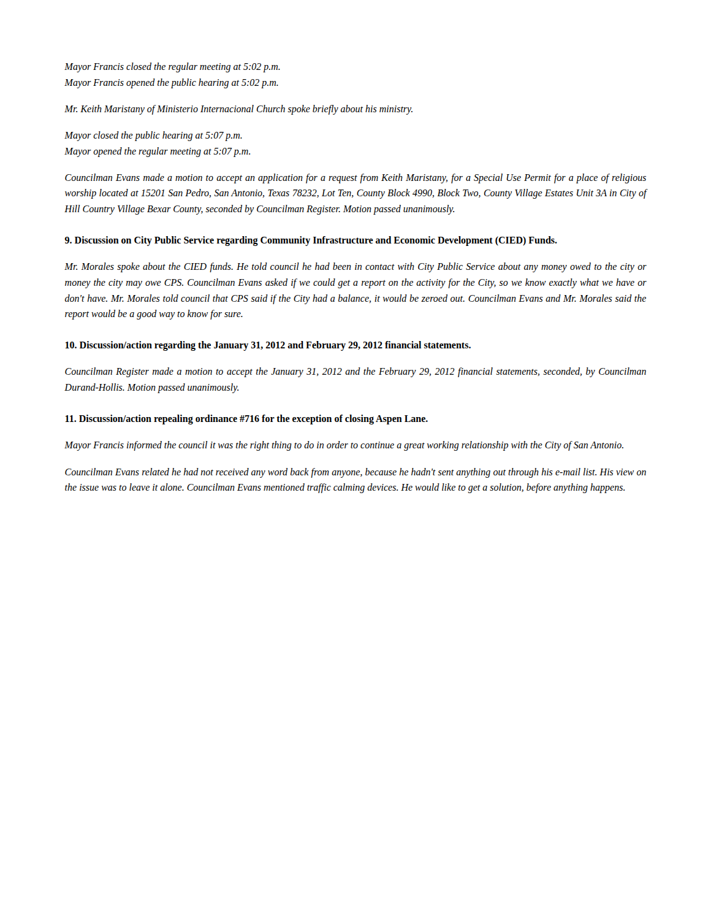Mayor Francis closed the regular meeting at 5:02 p.m.
Mayor Francis opened the public hearing at 5:02 p.m.
Mr. Keith Maristany of Ministerio Internacional Church spoke briefly about his ministry.
Mayor closed the public hearing at 5:07 p.m.
Mayor opened the regular meeting at 5:07 p.m.
Councilman Evans made a motion to accept an application for a request from Keith Maristany, for a Special Use Permit for a place of religious worship located at 15201 San Pedro, San Antonio, Texas 78232, Lot Ten, County Block 4990, Block Two, County Village Estates Unit 3A in City of Hill Country Village Bexar County, seconded by Councilman Register. Motion passed unanimously.
9. Discussion on City Public Service regarding Community Infrastructure and Economic Development (CIED) Funds.
Mr. Morales spoke about the CIED funds. He told council he had been in contact with City Public Service about any money owed to the city or money the city may owe CPS. Councilman Evans asked if we could get a report on the activity for the City, so we know exactly what we have or don't have. Mr. Morales told council that CPS said if the City had a balance, it would be zeroed out. Councilman Evans and Mr. Morales said the report would be a good way to know for sure.
10. Discussion/action regarding the January 31, 2012 and February 29, 2012 financial statements.
Councilman Register made a motion to accept the January 31, 2012 and the February 29, 2012 financial statements, seconded, by Councilman Durand-Hollis. Motion passed unanimously.
11. Discussion/action repealing ordinance #716 for the exception of closing Aspen Lane.
Mayor Francis informed the council it was the right thing to do in order to continue a great working relationship with the City of San Antonio.
Councilman Evans related he had not received any word back from anyone, because he hadn't sent anything out through his e-mail list. His view on the issue was to leave it alone. Councilman Evans mentioned traffic calming devices. He would like to get a solution, before anything happens.